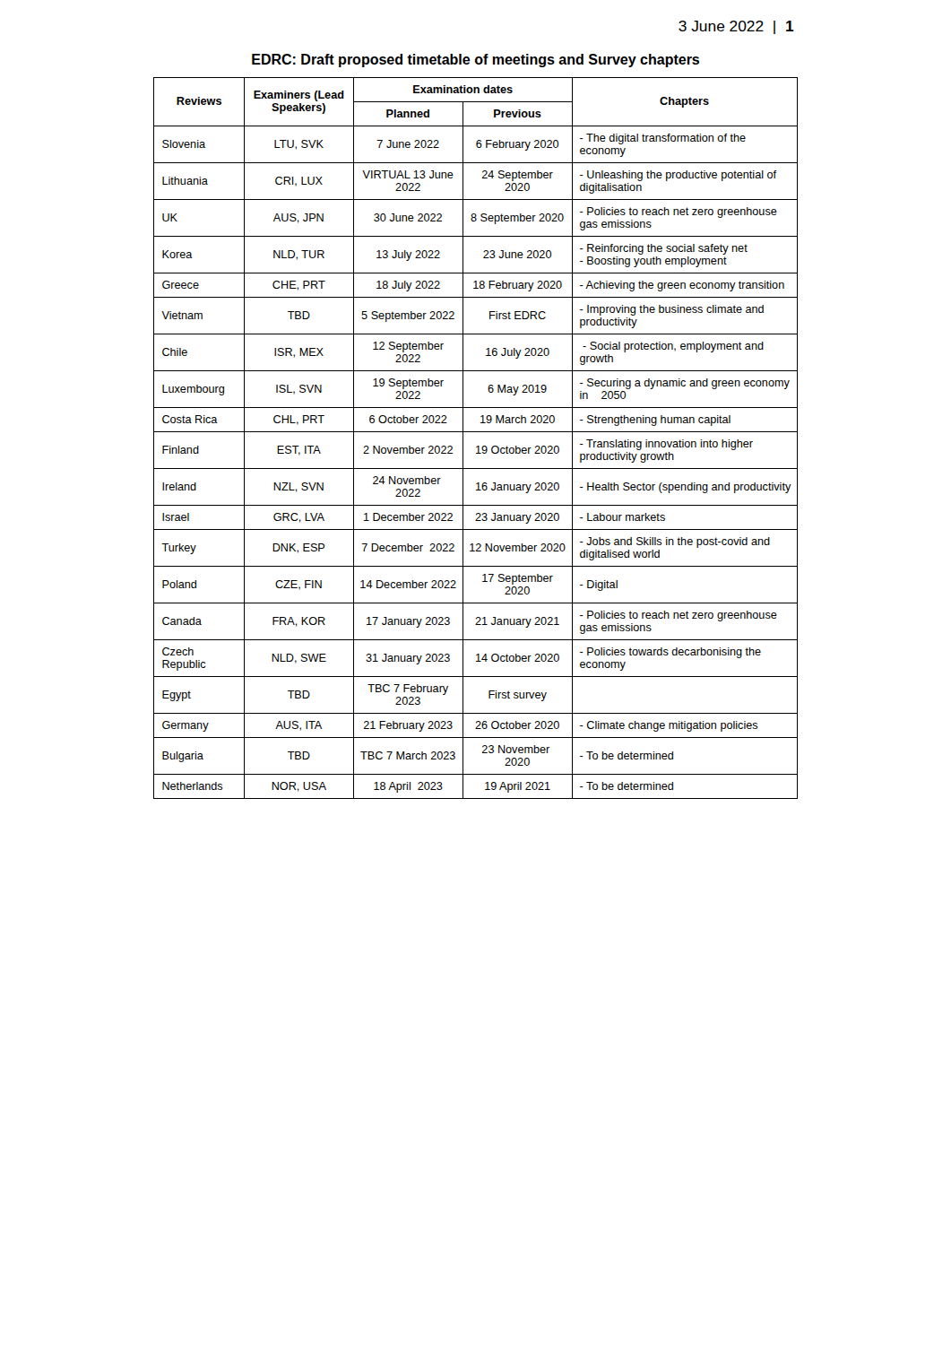3 June 2022 | 1
EDRC: Draft proposed timetable of meetings and Survey chapters
| Reviews | Examiners (Lead Speakers) | Examination dates | Chapters |
| --- | --- | --- | --- |
| Planned | Previous |
| Slovenia | LTU, SVK | 7 June 2022 | 6 February 2020 | - The digital transformation of the economy |
| Lithuania | CRI, LUX | VIRTUAL 13 June 2022 | 24 September 2020 | - Unleashing the productive potential of digitalisation |
| UK | AUS, JPN | 30 June 2022 | 8 September 2020 | - Policies to reach net zero greenhouse gas emissions |
| Korea | NLD, TUR | 13 July 2022 | 23 June 2020 | - Reinforcing the social safety net - Boosting youth employment |
| Greece | CHE, PRT | 18 July 2022 | 18 February 2020 | - Achieving the green economy transition |
| Vietnam | TBD | 5 September 2022 | First EDRC | - Improving the business climate and productivity |
| Chile | ISR, MEX | 12 September 2022 | 16 July 2020 | - Social protection, employment and growth |
| Luxembourg | ISL, SVN | 19 September 2022 | 6 May 2019 | - Securing a dynamic and green economy in 2050 |
| Costa Rica | CHL, PRT | 6 October 2022 | 19 March 2020 | - Strengthening human capital |
| Finland | EST, ITA | 2 November 2022 | 19 October 2020 | - Translating innovation into higher productivity growth |
| Ireland | NZL, SVN | 24 November 2022 | 16 January 2020 | - Health Sector (spending and productivity |
| Israel | GRC, LVA | 1 December 2022 | 23 January 2020 | - Labour markets |
| Turkey | DNK, ESP | 7 December 2022 | 12 November 2020 | - Jobs and Skills in the post-covid and digitalised world |
| Poland | CZE, FIN | 14 December 2022 | 17 September 2020 | - Digital |
| Canada | FRA, KOR | 17 January 2023 | 21 January 2021 | - Policies to reach net zero greenhouse gas emissions |
| Czech Republic | NLD, SWE | 31 January 2023 | 14 October 2020 | - Policies towards decarbonising the economy |
| Egypt | TBD | TBC 7 February 2023 | First survey | |
| Germany | AUS, ITA | 21 February 2023 | 26 October 2020 | - Climate change mitigation policies |
| Bulgaria | TBD | TBC 7 March 2023 | 23 November 2020 | - To be determined |
| Netherlands | NOR, USA | 18 April 2023 | 19 April 2021 | - To be determined |